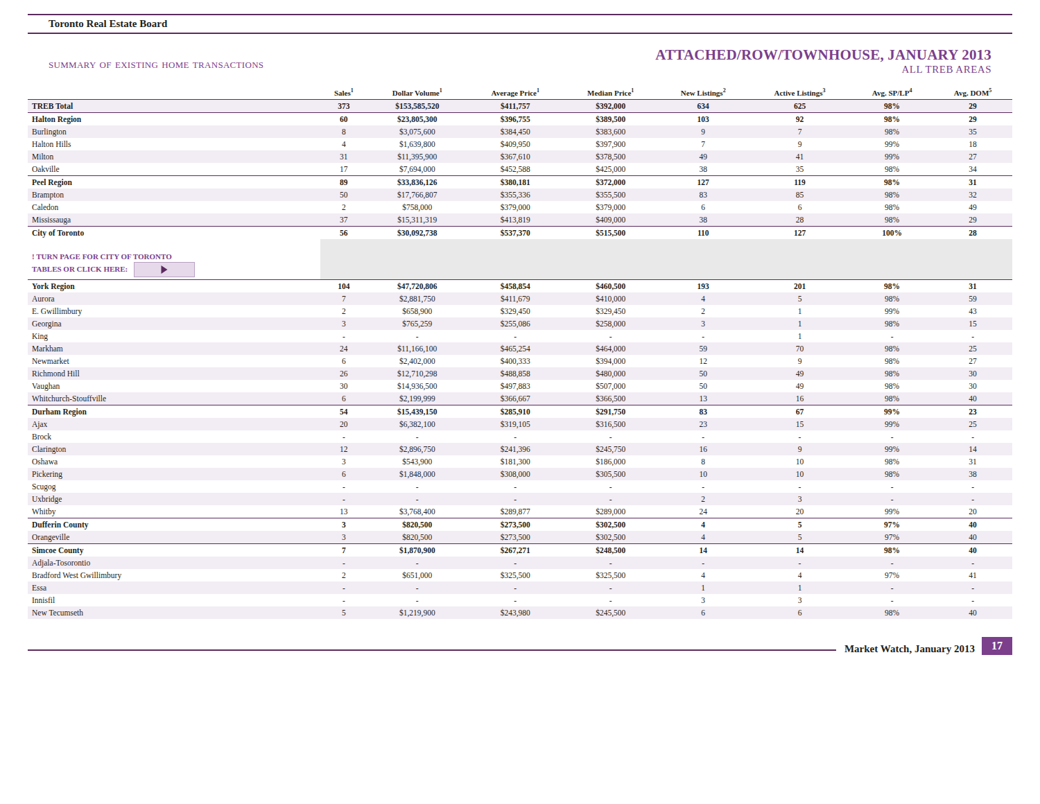Toronto Real Estate Board
Summary of Existing Home Transactions
ATTACHED/ROW/TOWNHOUSE, JANUARY 2013
ALL TREB AREAS
| | Sales 1 | Dollar Volume 1 | Average Price 1 | Median Price 1 | New Listings 2 | Active Listings 3 | Avg. SP/LP 4 | Avg. DOM 5 |
| --- | --- | --- | --- | --- | --- | --- | --- | --- |
| TREB Total | 373 | $153,585,520 | $411,757 | $392,000 | 634 | 625 | 98% | 29 |
| Halton Region | 60 | $23,805,300 | $396,755 | $389,500 | 103 | 92 | 98% | 29 |
| Burlington | 8 | $3,075,600 | $384,450 | $383,600 | 9 | 7 | 98% | 35 |
| Halton Hills | 4 | $1,639,800 | $409,950 | $397,900 | 7 | 9 | 99% | 18 |
| Milton | 31 | $11,395,900 | $367,610 | $378,500 | 49 | 41 | 99% | 27 |
| Oakville | 17 | $7,694,000 | $452,588 | $425,000 | 38 | 35 | 98% | 34 |
| Peel Region | 89 | $33,836,126 | $380,181 | $372,000 | 127 | 119 | 98% | 31 |
| Brampton | 50 | $17,766,807 | $355,336 | $355,500 | 83 | 85 | 98% | 32 |
| Caledon | 2 | $758,000 | $379,000 | $379,000 | 6 | 6 | 98% | 49 |
| Mississauga | 37 | $15,311,319 | $413,819 | $409,000 | 38 | 28 | 98% | 29 |
| City of Toronto | 56 | $30,092,738 | $537,370 | $515,500 | 110 | 127 | 100% | 28 |
| ! TURN PAGE FOR CITY OF TORONTO TABLES OR CLICK HERE: | | | | | | | | |
| York Region | 104 | $47,720,806 | $458,854 | $460,500 | 193 | 201 | 98% | 31 |
| Aurora | 7 | $2,881,750 | $411,679 | $410,000 | 4 | 5 | 98% | 59 |
| E. Gwillimbury | 2 | $658,900 | $329,450 | $329,450 | 2 | 1 | 99% | 43 |
| Georgina | 3 | $765,259 | $255,086 | $258,000 | 3 | 1 | 98% | 15 |
| King | - | - | - | - | - | 1 | - | - |
| Markham | 24 | $11,166,100 | $465,254 | $464,000 | 59 | 70 | 98% | 25 |
| Newmarket | 6 | $2,402,000 | $400,333 | $394,000 | 12 | 9 | 98% | 27 |
| Richmond Hill | 26 | $12,710,298 | $488,858 | $480,000 | 50 | 49 | 98% | 30 |
| Vaughan | 30 | $14,936,500 | $497,883 | $507,000 | 50 | 49 | 98% | 30 |
| Whitchurch-Stouffville | 6 | $2,199,999 | $366,667 | $366,500 | 13 | 16 | 98% | 40 |
| Durham Region | 54 | $15,439,150 | $285,910 | $291,750 | 83 | 67 | 99% | 23 |
| Ajax | 20 | $6,382,100 | $319,105 | $316,500 | 23 | 15 | 99% | 25 |
| Brock | - | - | - | - | - | - | - | - |
| Clarington | 12 | $2,896,750 | $241,396 | $245,750 | 16 | 9 | 99% | 14 |
| Oshawa | 3 | $543,900 | $181,300 | $186,000 | 8 | 10 | 98% | 31 |
| Pickering | 6 | $1,848,000 | $308,000 | $305,500 | 10 | 10 | 98% | 38 |
| Scugog | - | - | - | - | - | - | - | - |
| Uxbridge | - | - | - | - | 2 | 3 | - | - |
| Whitby | 13 | $3,768,400 | $289,877 | $289,000 | 24 | 20 | 99% | 20 |
| Dufferin County | 3 | $820,500 | $273,500 | $302,500 | 4 | 5 | 97% | 40 |
| Orangeville | 3 | $820,500 | $273,500 | $302,500 | 4 | 5 | 97% | 40 |
| Simcoe County | 7 | $1,870,900 | $267,271 | $248,500 | 14 | 14 | 98% | 40 |
| Adjala-Tosorontio | - | - | - | - | - | - | - | - |
| Bradford West Gwillimbury | 2 | $651,000 | $325,500 | $325,500 | 4 | 4 | 97% | 41 |
| Essa | - | - | - | - | 1 | 1 | - | - |
| Innisfil | - | - | - | - | 3 | 3 | - | - |
| New Tecumseth | 5 | $1,219,900 | $243,980 | $245,500 | 6 | 6 | 98% | 40 |
Market Watch, January 2013
17